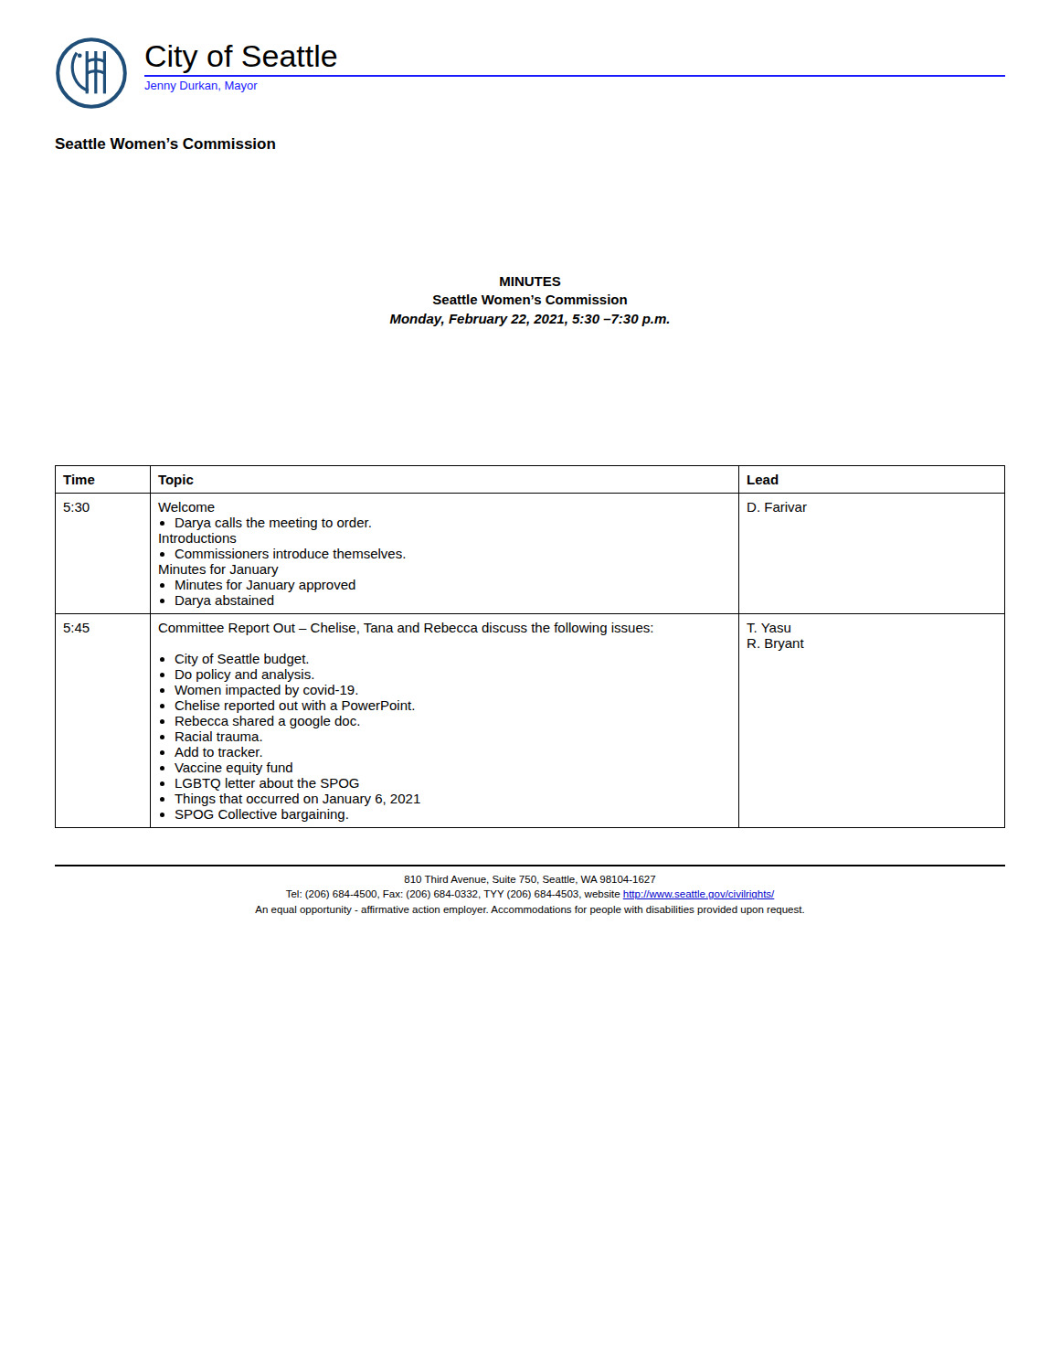City of Seattle
Jenny Durkan, Mayor
Seattle Women’s Commission
MINUTES
Seattle Women’s Commission
Monday, February 22, 2021, 5:30 –7:30 p.m.
| Time | Topic | Lead |
| --- | --- | --- |
| 5:30 | Welcome Darya calls the meeting to order. Introductions Commissioners introduce themselves. Minutes for January Minutes for January approved Darya abstained | D. Farivar |
| 5:45 | Committee Report Out – Chelise, Tana and Rebecca discuss the following issues: City of Seattle budget. Do policy and analysis. Women impacted by covid-19. Chelise reported out with a PowerPoint. Rebecca shared a google doc. Racial trauma. Add to tracker. Vaccine equity fund LGBTQ letter about the SPOG Things that occurred on January 6, 2021 SPOG Collective bargaining. | T. Yasu R. Bryant |
810 Third Avenue, Suite 750, Seattle, WA 98104-1627
Tel: (206) 684-4500, Fax: (206) 684-0332, TYY (206) 684-4503, website http://www.seattle.gov/civilrights/
An equal opportunity - affirmative action employer. Accommodations for people with disabilities provided upon request.